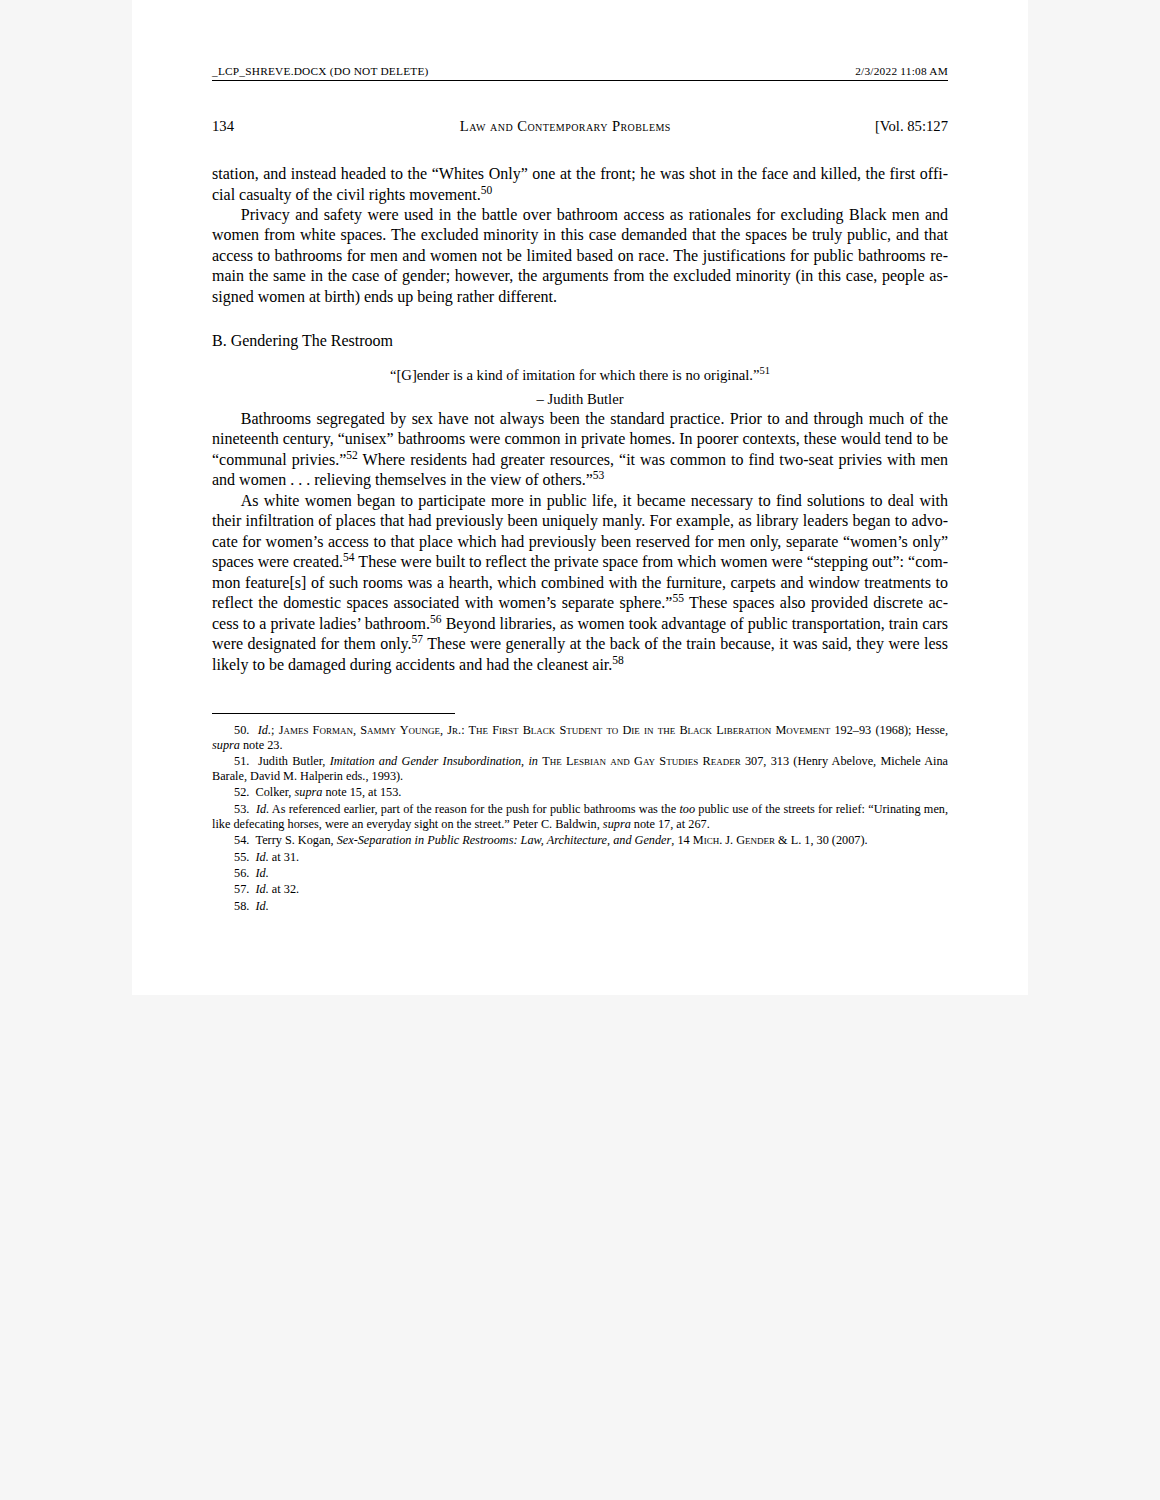_LCP_SHREVE.DOCX (DO NOT DELETE) 2/3/2022 11:08 AM
134 Law and Contemporary Problems [Vol. 85:127
station, and instead headed to the “Whites Only” one at the front; he was shot in the face and killed, the first official casualty of the civil rights movement.50
Privacy and safety were used in the battle over bathroom access as rationales for excluding Black men and women from white spaces. The excluded minority in this case demanded that the spaces be truly public, and that access to bathrooms for men and women not be limited based on race. The justifications for public bathrooms remain the same in the case of gender; however, the arguments from the excluded minority (in this case, people assigned women at birth) ends up being rather different.
B. Gendering The Restroom
“[G]ender is a kind of imitation for which there is no original.”51
– Judith Butler
Bathrooms segregated by sex have not always been the standard practice. Prior to and through much of the nineteenth century, “unisex” bathrooms were common in private homes. In poorer contexts, these would tend to be “communal privies.”52 Where residents had greater resources, “it was common to find two-seat privies with men and women . . . relieving themselves in the view of others.”53
As white women began to participate more in public life, it became necessary to find solutions to deal with their infiltration of places that had previously been uniquely manly. For example, as library leaders began to advocate for women’s access to that place which had previously been reserved for men only, separate “women’s only” spaces were created.54 These were built to reflect the private space from which women were “stepping out”: “common feature[s] of such rooms was a hearth, which combined with the furniture, carpets and window treatments to reflect the domestic spaces associated with women’s separate sphere.”55 These spaces also provided discrete access to a private ladies’ bathroom.56 Beyond libraries, as women took advantage of public transportation, train cars were designated for them only.57 These were generally at the back of the train because, it was said, they were less likely to be damaged during accidents and had the cleanest air.58
50. Id.; James Forman, Sammy Younge, Jr.: The First Black Student to Die in the Black Liberation Movement 192–93 (1968); Hesse, supra note 23.
51. Judith Butler, Imitation and Gender Insubordination, in The Lesbian and Gay Studies Reader 307, 313 (Henry Abelove, Michele Aina Barale, David M. Halperin eds., 1993).
52. Colker, supra note 15, at 153.
53. Id. As referenced earlier, part of the reason for the push for public bathrooms was the too public use of the streets for relief: “Urinating men, like defecating horses, were an everyday sight on the street.” Peter C. Baldwin, supra note 17, at 267.
54. Terry S. Kogan, Sex-Separation in Public Restrooms: Law, Architecture, and Gender, 14 Mich. J. Gender & L. 1, 30 (2007).
55. Id. at 31.
56. Id.
57. Id. at 32.
58. Id.